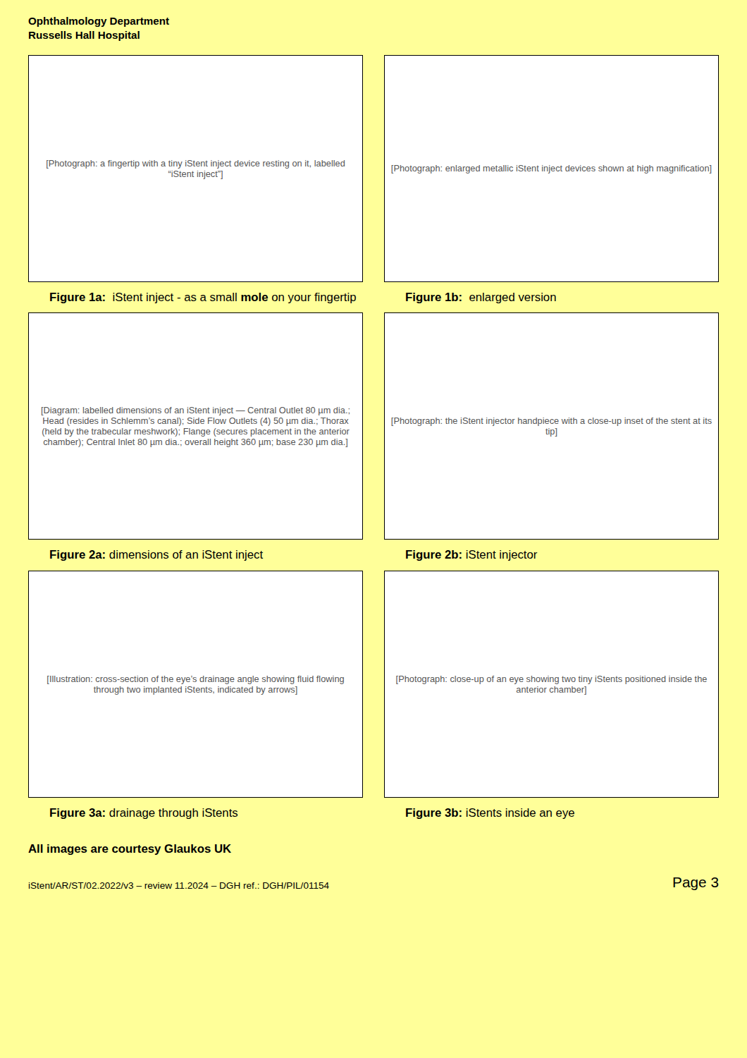Ophthalmology Department
Russells Hall Hospital
[Photograph: a fingertip with a tiny iStent inject device resting on it, labelled “iStent inject”]
Figure 1a: iStent inject - as a small mole on your fingertip
[Photograph: enlarged metallic iStent inject devices shown at high magnification]
Figure 1b: enlarged version
[Diagram: labelled dimensions of an iStent inject — Central Outlet 80 µm dia.; Head (resides in Schlemm’s canal); Side Flow Outlets (4) 50 µm dia.; Thorax (held by the trabecular meshwork); Flange (secures placement in the anterior chamber); Central Inlet 80 µm dia.; overall height 360 µm; base 230 µm dia.]
Figure 2a: dimensions of an iStent inject
[Photograph: the iStent injector handpiece with a close-up inset of the stent at its tip]
Figure 2b: iStent injector
[Illustration: cross-section of the eye’s drainage angle showing fluid flowing through two implanted iStents, indicated by arrows]
Figure 3a: drainage through iStents
[Photograph: close-up of an eye showing two tiny iStents positioned inside the anterior chamber]
Figure 3b: iStents inside an eye
All images are courtesy Glaukos UK
iStent/AR/ST/02.2022/v3 – review 11.2024 – DGH ref.: DGH/PIL/01154 Page 3